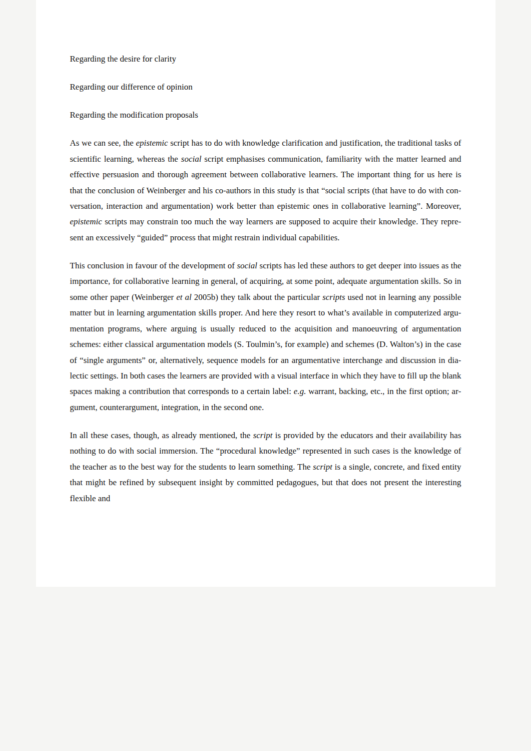Regarding the desire for clarity
Regarding our difference of opinion
Regarding the modification proposals
As we can see, the epistemic script has to do with knowledge clarification and justification, the traditional tasks of scientific learning, whereas the social script emphasises communication, familiarity with the matter learned and effective persuasion and thorough agreement between collaborative learners. The important thing for us here is that the conclusion of Weinberger and his co-authors in this study is that “social scripts (that have to do with conversation, interaction and argumentation) work better than epistemic ones in collaborative learning”. Moreover, epistemic scripts may constrain too much the way learners are supposed to acquire their knowledge. They represent an excessively “guided” process that might restrain individual capabilities.
This conclusion in favour of the development of social scripts has led these authors to get deeper into issues as the importance, for collaborative learning in general, of acquiring, at some point, adequate argumentation skills. So in some other paper (Weinberger et al 2005b) they talk about the particular scripts used not in learning any possible matter but in learning argumentation skills proper. And here they resort to what’s available in computerized argumentation programs, where arguing is usually reduced to the acquisition and manoeuvring of argumentation schemes: either classical argumentation models (S. Toulmin’s, for example) and schemes (D. Walton’s) in the case of “single arguments” or, alternatively, sequence models for an argumentative interchange and discussion in dialectic settings. In both cases the learners are provided with a visual interface in which they have to fill up the blank spaces making a contribution that corresponds to a certain label: e.g. warrant, backing, etc., in the first option; argument, counterargument, integration, in the second one.
In all these cases, though, as already mentioned, the script is provided by the educators and their availability has nothing to do with social immersion. The “procedural knowledge” represented in such cases is the knowledge of the teacher as to the best way for the students to learn something. The script is a single, concrete, and fixed entity that might be refined by subsequent insight by committed pedagogues, but that does not present the interesting flexible and